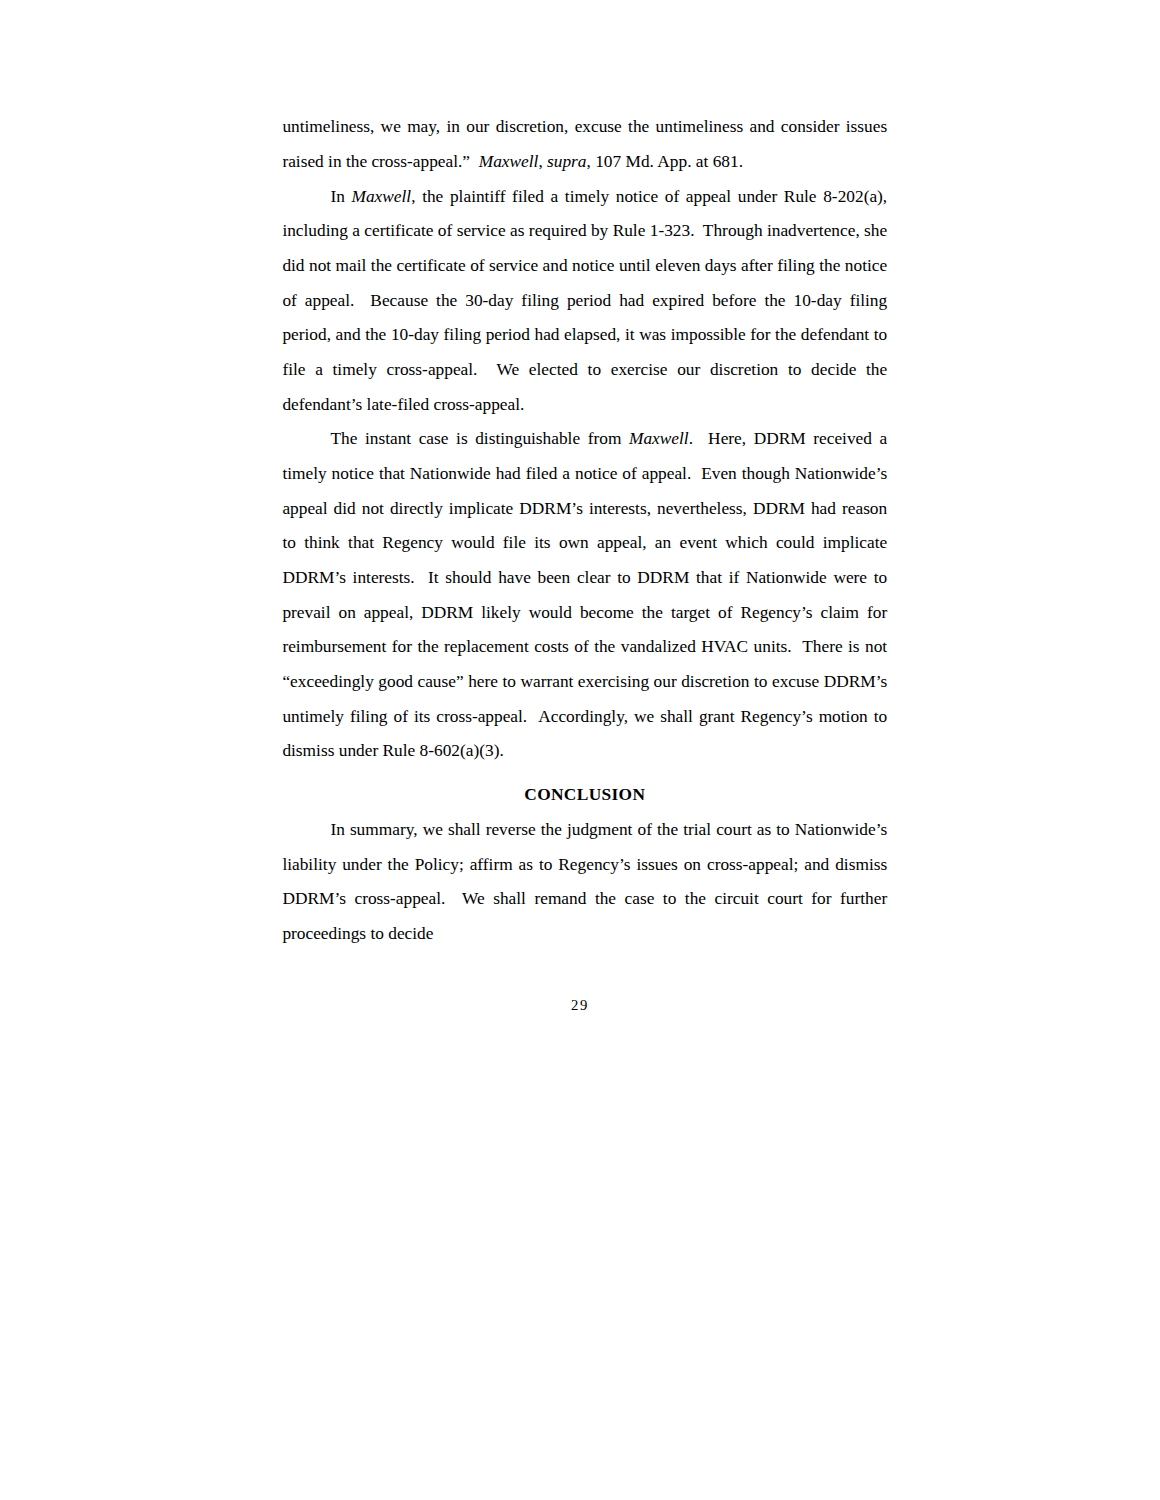untimeliness, we may, in our discretion, excuse the untimeliness and consider issues raised in the cross-appeal.” Maxwell, supra, 107 Md. App. at 681.
In Maxwell, the plaintiff filed a timely notice of appeal under Rule 8-202(a), including a certificate of service as required by Rule 1-323. Through inadvertence, she did not mail the certificate of service and notice until eleven days after filing the notice of appeal. Because the 30-day filing period had expired before the 10-day filing period, and the 10-day filing period had elapsed, it was impossible for the defendant to file a timely cross-appeal. We elected to exercise our discretion to decide the defendant’s late-filed cross-appeal.
The instant case is distinguishable from Maxwell. Here, DDRM received a timely notice that Nationwide had filed a notice of appeal. Even though Nationwide’s appeal did not directly implicate DDRM’s interests, nevertheless, DDRM had reason to think that Regency would file its own appeal, an event which could implicate DDRM’s interests. It should have been clear to DDRM that if Nationwide were to prevail on appeal, DDRM likely would become the target of Regency’s claim for reimbursement for the replacement costs of the vandalized HVAC units. There is not “exceedingly good cause” here to warrant exercising our discretion to excuse DDRM’s untimely filing of its cross-appeal. Accordingly, we shall grant Regency’s motion to dismiss under Rule 8-602(a)(3).
CONCLUSION
In summary, we shall reverse the judgment of the trial court as to Nationwide’s liability under the Policy; affirm as to Regency’s issues on cross-appeal; and dismiss DDRM’s cross-appeal. We shall remand the case to the circuit court for further proceedings to decide
29